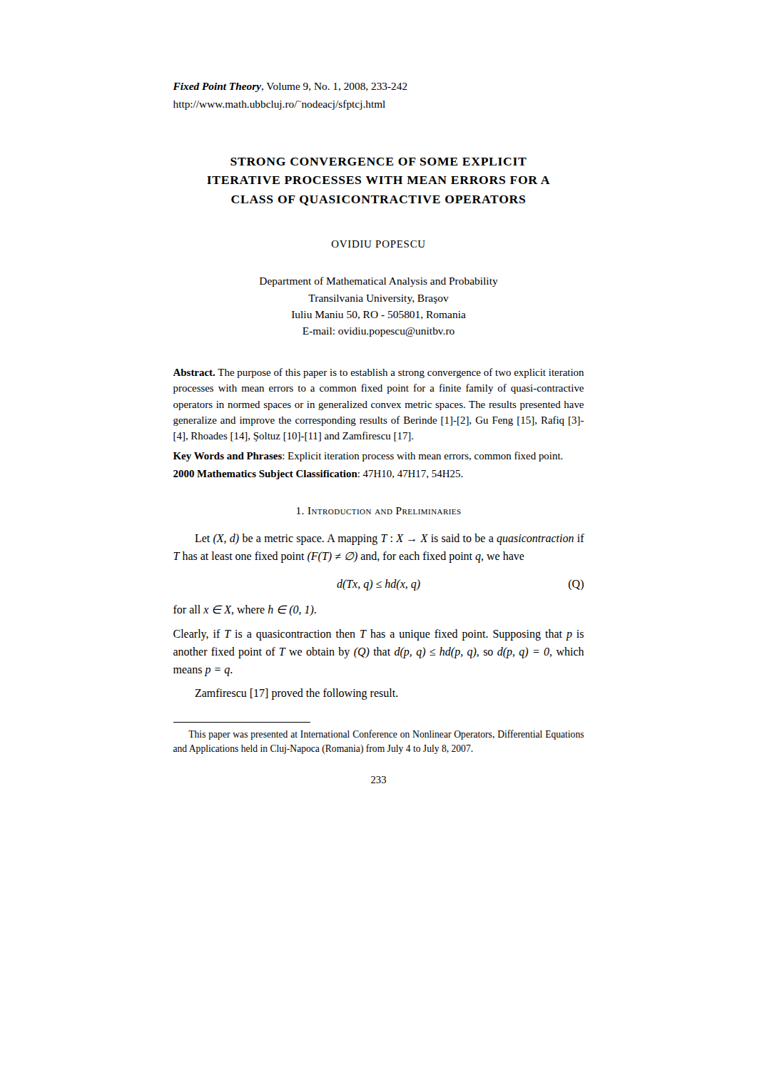Fixed Point Theory, Volume 9, No. 1, 2008, 233-242
http://www.math.ubbcluj.ro/~nodeacj/sfptcj.html
Strong convergence of some explicit
iterative processes with mean errors for a
class of quasicontractive operators
OVIDIU POPESCU
Department of Mathematical Analysis and Probability
Transilvania University, Braşov
Iuliu Maniu 50, RO - 505801, Romania
E-mail: ovidiu.popescu@unitbv.ro
Abstract. The purpose of this paper is to establish a strong convergence of two explicit iteration processes with mean errors to a common fixed point for a finite family of quasi-contractive operators in normed spaces or in generalized convex metric spaces. The results presented have generalize and improve the corresponding results of Berinde [1]-[2], Gu Feng [15], Rafiq [3]-[4], Rhoades [14], Şoltuz [10]-[11] and Zamfirescu [17].
Key Words and Phrases: Explicit iteration process with mean errors, common fixed point.
2000 Mathematics Subject Classification: 47H10, 47H17, 54H25.
1. Introduction and Preliminaries
Let (X, d) be a metric space. A mapping T : X → X is said to be a quasicontraction if T has at least one fixed point (F(T) ≠ ∅) and, for each fixed point q, we have
d(Tx, q) ≤ hd(x, q) (Q)
for all x ∈ X, where h ∈ (0, 1).
Clearly, if T is a quasicontraction then T has a unique fixed point. Supposing that p is another fixed point of T we obtain by (Q) that d(p, q) ≤ hd(p, q), so d(p, q) = 0, which means p = q.
Zamfirescu [17] proved the following result.
This paper was presented at International Conference on Nonlinear Operators, Differential Equations and Applications held in Cluj-Napoca (Romania) from July 4 to July 8, 2007.
233